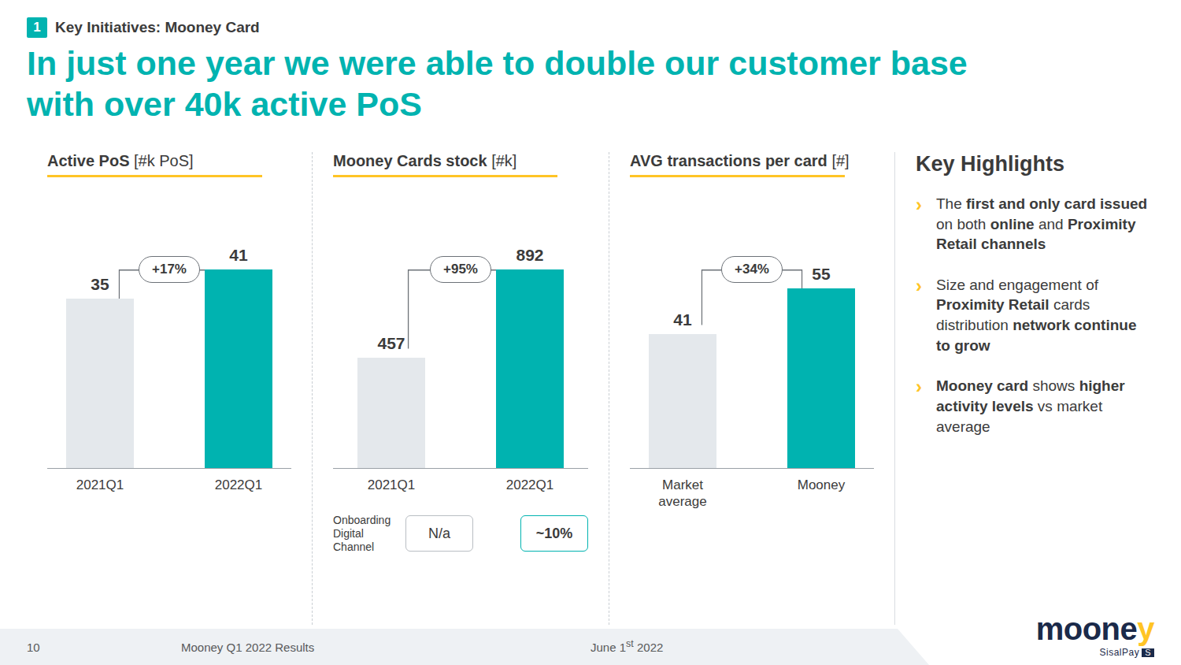1 Key Initiatives: Mooney Card
In just one year we were able to double our customer base with over 40k active PoS
Active PoS [#k PoS]
+17%
35
41
2021Q1
2022Q1
Mooney Cards stock [#k]
+95%
457
892
2021Q1
2022Q1
Onboarding
Digital
Channel
N/a
~10%
AVG transactions per card [#]
+34%
41
55
Market
average
Mooney
Key Highlights
The first and only card issued on both online and Proximity Retail channels
Size and engagement of Proximity Retail cards distribution network continue to grow
Mooney card shows higher activity levels vs market average
10
Mooney Q1 2022 Results
June 1st 2022
mooney
SisalPayS